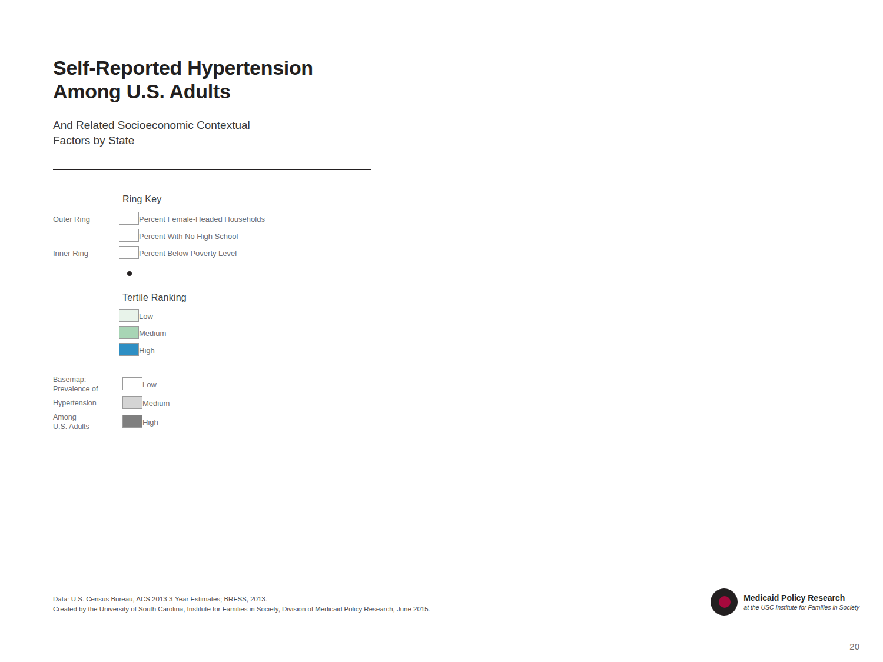Self-Reported Hypertension
Among U.S. Adults
And Related Socioeconomic Contextual
Factors by State
Ring Key
| Outer Ring | | Percent Female-Headed Households |
| | | Percent With No High School |
| Inner Ring | | Percent Below Poverty Level |
Tertile Ranking
| | | Low |
| | | Medium |
| | | High |
| Basemap: Prevalence of | | Low |
| Hypertension | | Medium |
| Among U.S. Adults | | High |
Data: U.S. Census Bureau, ACS 2013 3-Year Estimates; BRFSS, 2013.
Created by the University of South Carolina, Institute for Families in Society, Division of Medicaid Policy Research, June 2015.
Medicaid Policy Research at the USC Institute for Families in Society
20